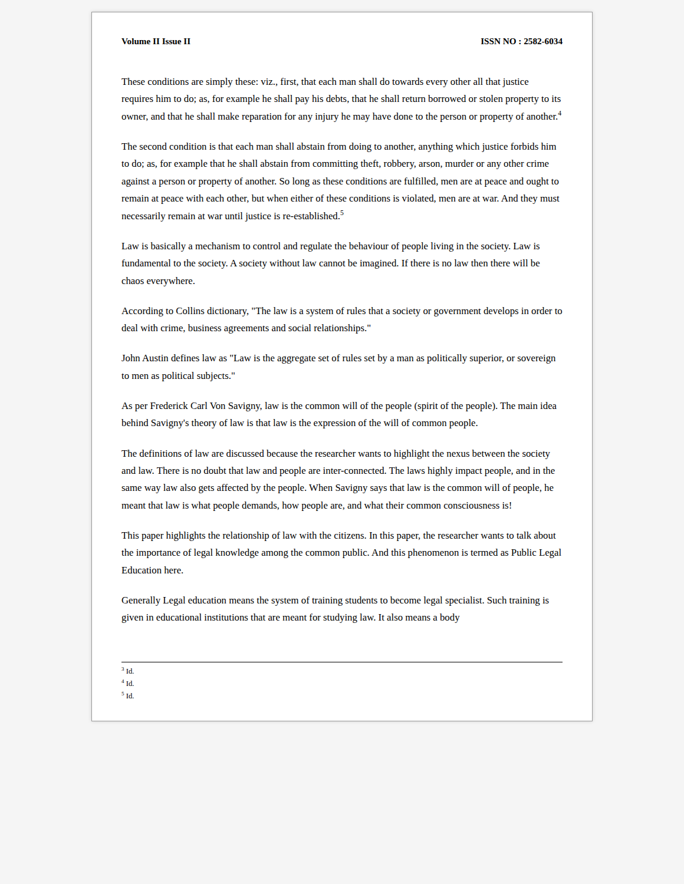Volume II Issue II ISSN NO : 2582-6034
These conditions are simply these: viz., first, that each man shall do towards every other all that justice requires him to do; as, for example he shall pay his debts, that he shall return borrowed or stolen property to its owner, and that he shall make reparation for any injury he may have done to the person or property of another.4
The second condition is that each man shall abstain from doing to another, anything which justice forbids him to do; as, for example that he shall abstain from committing theft, robbery, arson, murder or any other crime against a person or property of another. So long as these conditions are fulfilled, men are at peace and ought to remain at peace with each other, but when either of these conditions is violated, men are at war. And they must necessarily remain at war until justice is re-established.5
Law is basically a mechanism to control and regulate the behaviour of people living in the society. Law is fundamental to the society. A society without law cannot be imagined. If there is no law then there will be chaos everywhere.
According to Collins dictionary, "The law is a system of rules that a society or government develops in order to deal with crime, business agreements and social relationships."
John Austin defines law as "Law is the aggregate set of rules set by a man as politically superior, or sovereign to men as political subjects."
As per Frederick Carl Von Savigny, law is the common will of the people (spirit of the people). The main idea behind Savigny's theory of law is that law is the expression of the will of common people.
The definitions of law are discussed because the researcher wants to highlight the nexus between the society and law. There is no doubt that law and people are inter-connected. The laws highly impact people, and in the same way law also gets affected by the people. When Savigny says that law is the common will of people, he meant that law is what people demands, how people are, and what their common consciousness is!
This paper highlights the relationship of law with the citizens. In this paper, the researcher wants to talk about the importance of legal knowledge among the common public. And this phenomenon is termed as Public Legal Education here.
Generally Legal education means the system of training students to become legal specialist. Such training is given in educational institutions that are meant for studying law. It also means a body
3 Id.
4 Id.
5 Id.